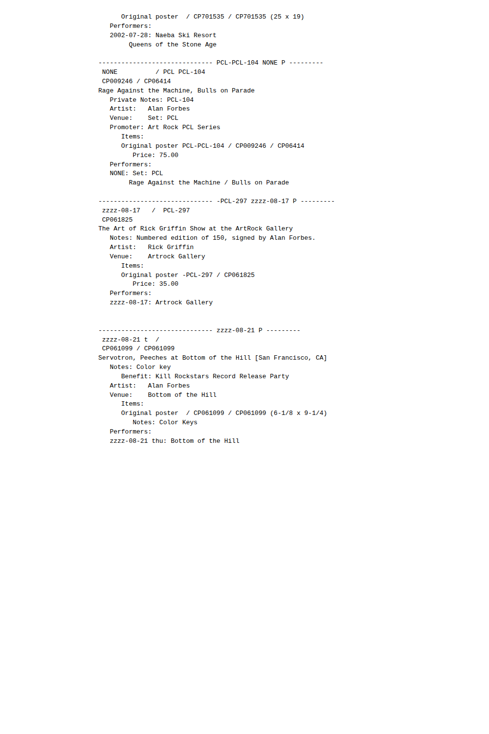Original poster  / CP701535 / CP701535 (25 x 19)
   Performers:
   2002-07-28: Naeba Ski Resort
        Queens of the Stone Age

------------------------------ PCL-PCL-104 NONE P ---------
 NONE          / PCL PCL-104
 CP009246 / CP06414
Rage Against the Machine, Bulls on Parade
   Private Notes: PCL-104
   Artist:   Alan Forbes
   Venue:    Set: PCL
   Promoter: Art Rock PCL Series
      Items:
      Original poster PCL-PCL-104 / CP009246 / CP06414
         Price: 75.00
   Performers:
   NONE: Set: PCL
        Rage Against the Machine / Bulls on Parade

------------------------------ -PCL-297 zzzz-08-17 P ---------
 zzzz-08-17   /  PCL-297
 CP061825
The Art of Rick Griffin Show at the ArtRock Gallery
   Notes: Numbered edition of 150, signed by Alan Forbes.
   Artist:   Rick Griffin
   Venue:    Artrock Gallery
      Items:
      Original poster -PCL-297 / CP061825
         Price: 35.00
   Performers:
   zzzz-08-17: Artrock Gallery


------------------------------ zzzz-08-21 P ---------
 zzzz-08-21 t  / 
 CP061099 / CP061099
Servotron, Peeches at Bottom of the Hill [San Francisco, CA]
   Notes: Color key
      Benefit: Kill Rockstars Record Release Party
   Artist:   Alan Forbes
   Venue:    Bottom of the Hill
      Items:
      Original poster  / CP061099 / CP061099 (6-1/8 x 9-1/4)
         Notes: Color Keys
   Performers:
   zzzz-08-21 thu: Bottom of the Hill